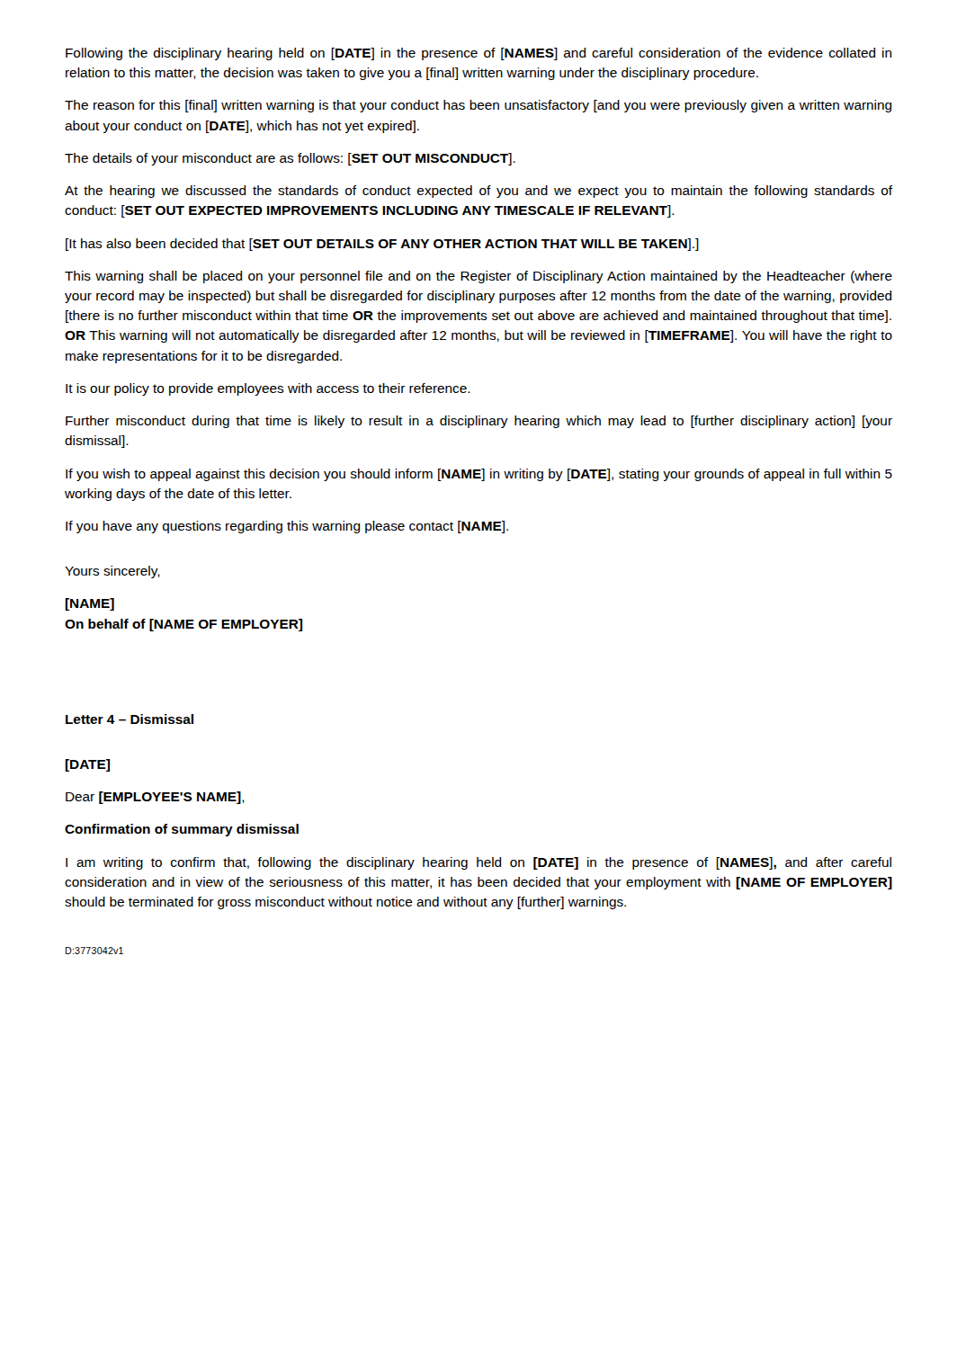Following the disciplinary hearing held on [DATE] in the presence of [NAMES] and careful consideration of the evidence collated in relation to this matter, the decision was taken to give you a [final] written warning under the disciplinary procedure.
The reason for this [final] written warning is that your conduct has been unsatisfactory [and you were previously given a written warning about your conduct on [DATE], which has not yet expired].
The details of your misconduct are as follows: [SET OUT MISCONDUCT].
At the hearing we discussed the standards of conduct expected of you and we expect you to maintain the following standards of conduct: [SET OUT EXPECTED IMPROVEMENTS INCLUDING ANY TIMESCALE IF RELEVANT].
[It has also been decided that [SET OUT DETAILS OF ANY OTHER ACTION THAT WILL BE TAKEN].]
This warning shall be placed on your personnel file and on the Register of Disciplinary Action maintained by the Headteacher (where your record may be inspected) but shall be disregarded for disciplinary purposes after 12 months from the date of the warning, provided [there is no further misconduct within that time OR the improvements set out above are achieved and maintained throughout that time]. OR This warning will not automatically be disregarded after 12 months, but will be reviewed in [TIMEFRAME]. You will have the right to make representations for it to be disregarded.
It is our policy to provide employees with access to their reference.
Further misconduct during that time is likely to result in a disciplinary hearing which may lead to [further disciplinary action] [your dismissal].
If you wish to appeal against this decision you should inform [NAME] in writing by [DATE], stating your grounds of appeal in full within 5 working days of the date of this letter.
If you have any questions regarding this warning please contact [NAME].
Yours sincerely,
[NAME]
On behalf of [NAME OF EMPLOYER]
Letter 4 – Dismissal
[DATE]
Dear [EMPLOYEE'S NAME],
Confirmation of summary dismissal
I am writing to confirm that, following the disciplinary hearing held on [DATE] in the presence of [NAMES], and after careful consideration and in view of the seriousness of this matter, it has been decided that your employment with [NAME OF EMPLOYER] should be terminated for gross misconduct without notice and without any [further] warnings.
D:3773042v1